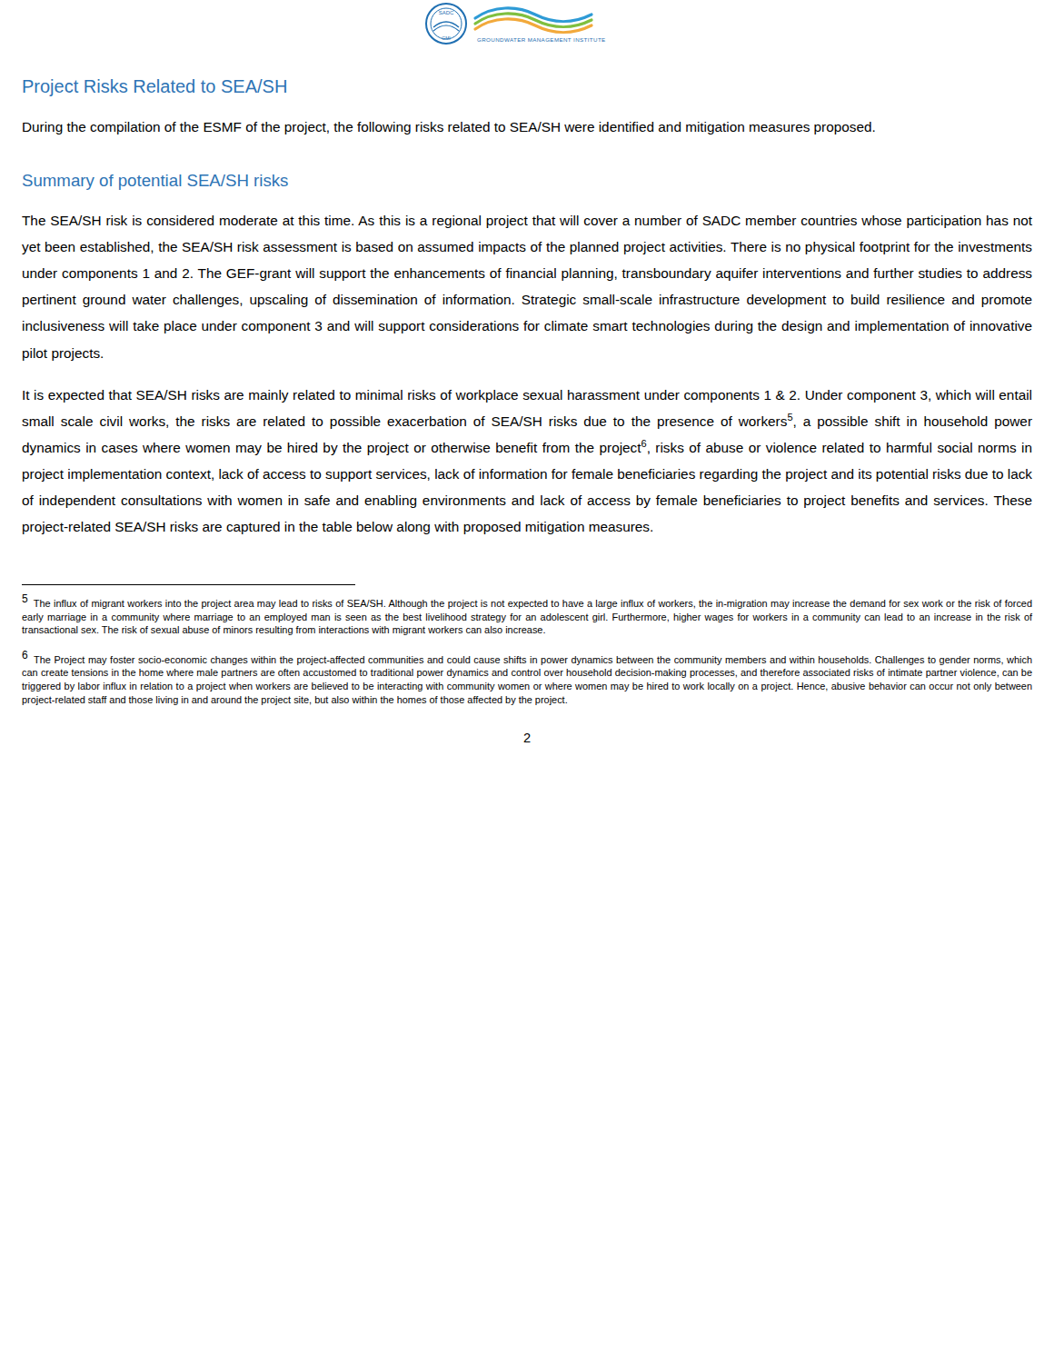SADC Groundwater Management Institute SADC GMI GROUNDWATER MANAGEMENT INSTITUTE
Project Risks Related to SEA/SH
During the compilation of the ESMF of the project, the following risks related to SEA/SH were identified and mitigation measures proposed.
Summary of potential SEA/SH risks
The SEA/SH risk is considered moderate at this time. As this is a regional project that will cover a number of SADC member countries whose participation has not yet been established, the SEA/SH risk assessment is based on assumed impacts of the planned project activities. There is no physical footprint for the investments under components 1 and 2. The GEF-grant will support the enhancements of financial planning, transboundary aquifer interventions and further studies to address pertinent ground water challenges, upscaling of dissemination of information. Strategic small-scale infrastructure development to build resilience and promote inclusiveness will take place under component 3 and will support considerations for climate smart technologies during the design and implementation of innovative pilot projects.
It is expected that SEA/SH risks are mainly related to minimal risks of workplace sexual harassment under components 1 & 2. Under component 3, which will entail small scale civil works, the risks are related to possible exacerbation of SEA/SH risks due to the presence of workers5, a possible shift in household power dynamics in cases where women may be hired by the project or otherwise benefit from the project6, risks of abuse or violence related to harmful social norms in project implementation context, lack of access to support services, lack of information for female beneficiaries regarding the project and its potential risks due to lack of independent consultations with women in safe and enabling environments and lack of access by female beneficiaries to project benefits and services. These project-related SEA/SH risks are captured in the table below along with proposed mitigation measures.
5 The influx of migrant workers into the project area may lead to risks of SEA/SH. Although the project is not expected to have a large influx of workers, the in-migration may increase the demand for sex work or the risk of forced early marriage in a community where marriage to an employed man is seen as the best livelihood strategy for an adolescent girl. Furthermore, higher wages for workers in a community can lead to an increase in the risk of transactional sex. The risk of sexual abuse of minors resulting from interactions with migrant workers can also increase.
6 The Project may foster socio-economic changes within the project-affected communities and could cause shifts in power dynamics between the community members and within households. Challenges to gender norms, which can create tensions in the home where male partners are often accustomed to traditional power dynamics and control over household decision-making processes, and therefore associated risks of intimate partner violence, can be triggered by labor influx in relation to a project when workers are believed to be interacting with community women or where women may be hired to work locally on a project. Hence, abusive behavior can occur not only between project-related staff and those living in and around the project site, but also within the homes of those affected by the project.
2